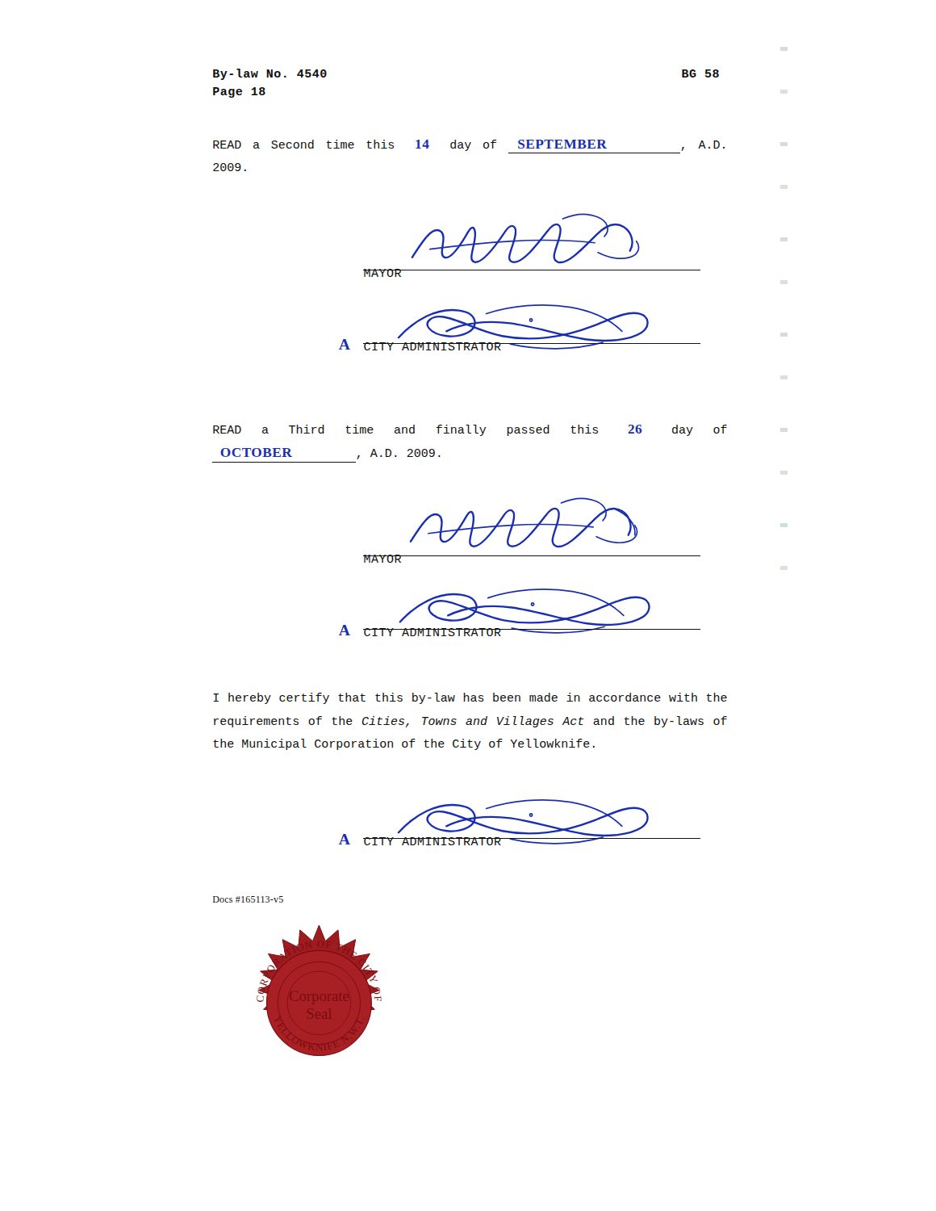By-law No. 4540
Page 18
BG 58
READ a Second time this 14 day of SEPTEMBER, A.D. 2009.
MAYOR
A
CITY ADMINISTRATOR
READ a Third time and finally passed this 26 day of OCTOBER, A.D. 2009.
MAYOR
A
CITY ADMINISTRATOR
I hereby certify that this by-law has been made in accordance with the requirements of the Cities, Towns and Villages Act and the by-laws of the Municipal Corporation of the City of Yellowknife.
A
CITY ADMINISTRATOR
Docs #165113-v5
CORPORATION OF THE CITY OF YELLOWKNIFE N.W.T. Corporate Seal